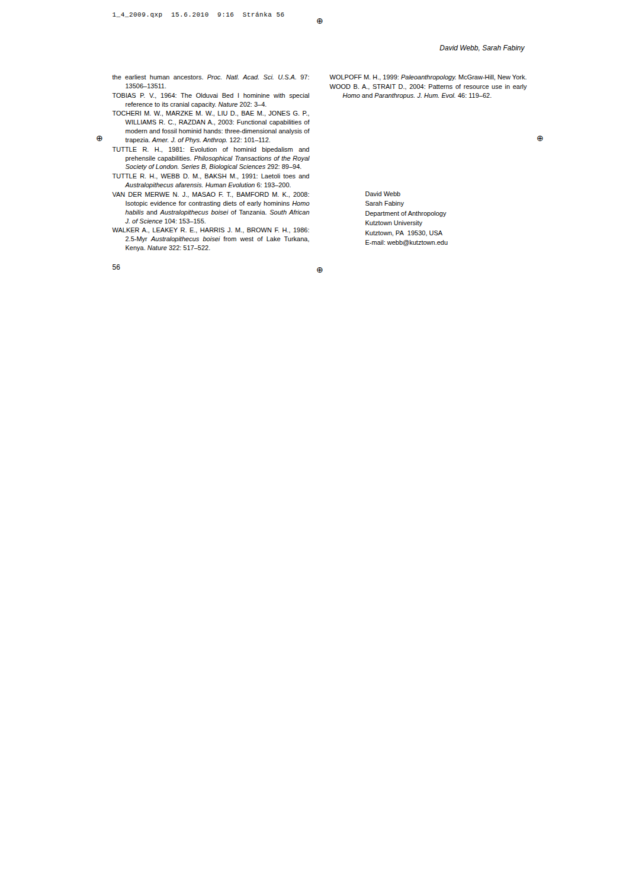1_4_2009.qxp 15.6.2010 9:16 Stránka 56
⊕
⊕
⊕
⊕
David Webb, Sarah Fabiny
the earliest human ancestors. Proc. Natl. Acad. Sci. U.S.A. 97: 13506–13511.
TOBIAS P. V., 1964: The Olduvai Bed I hominine with special reference to its cranial capacity. Nature 202: 3–4.
TOCHERI M. W., MARZKE M. W., LIU D., BAE M., JONES G. P., WILLIAMS R. C., RAZDAN A., 2003: Functional capabilities of modern and fossil hominid hands: three-dimensional analysis of trapezia. Amer. J. of Phys. Anthrop. 122: 101–112.
TUTTLE R. H., 1981: Evolution of hominid bipedalism and prehensile capabilities. Philosophical Transactions of the Royal Society of London. Series B, Biological Sciences 292: 89–94.
TUTTLE R. H., WEBB D. M., BAKSH M., 1991: Laetoli toes and Australopithecus afarensis. Human Evolution 6: 193–200.
VAN DER MERWE N. J., MASAO F. T., BAMFORD M. K., 2008: Isotopic evidence for contrasting diets of early hominins Homo habilis and Australopithecus boisei of Tanzania. South African J. of Science 104: 153–155.
WALKER A., LEAKEY R. E., HARRIS J. M., BROWN F. H., 1986: 2.5-Myr Australopithecus boisei from west of Lake Turkana, Kenya. Nature 322: 517–522.
WOLPOFF M. H., 1999: Paleoanthropology. McGraw-Hill, New York.
WOOD B. A., STRAIT D., 2004: Patterns of resource use in early Homo and Paranthropus. J. Hum. Evol. 46: 119–62.
David Webb
Sarah Fabiny
Department of Anthropology
Kutztown University
Kutztown, PA 19530, USA
E-mail: webb@kutztown.edu
56